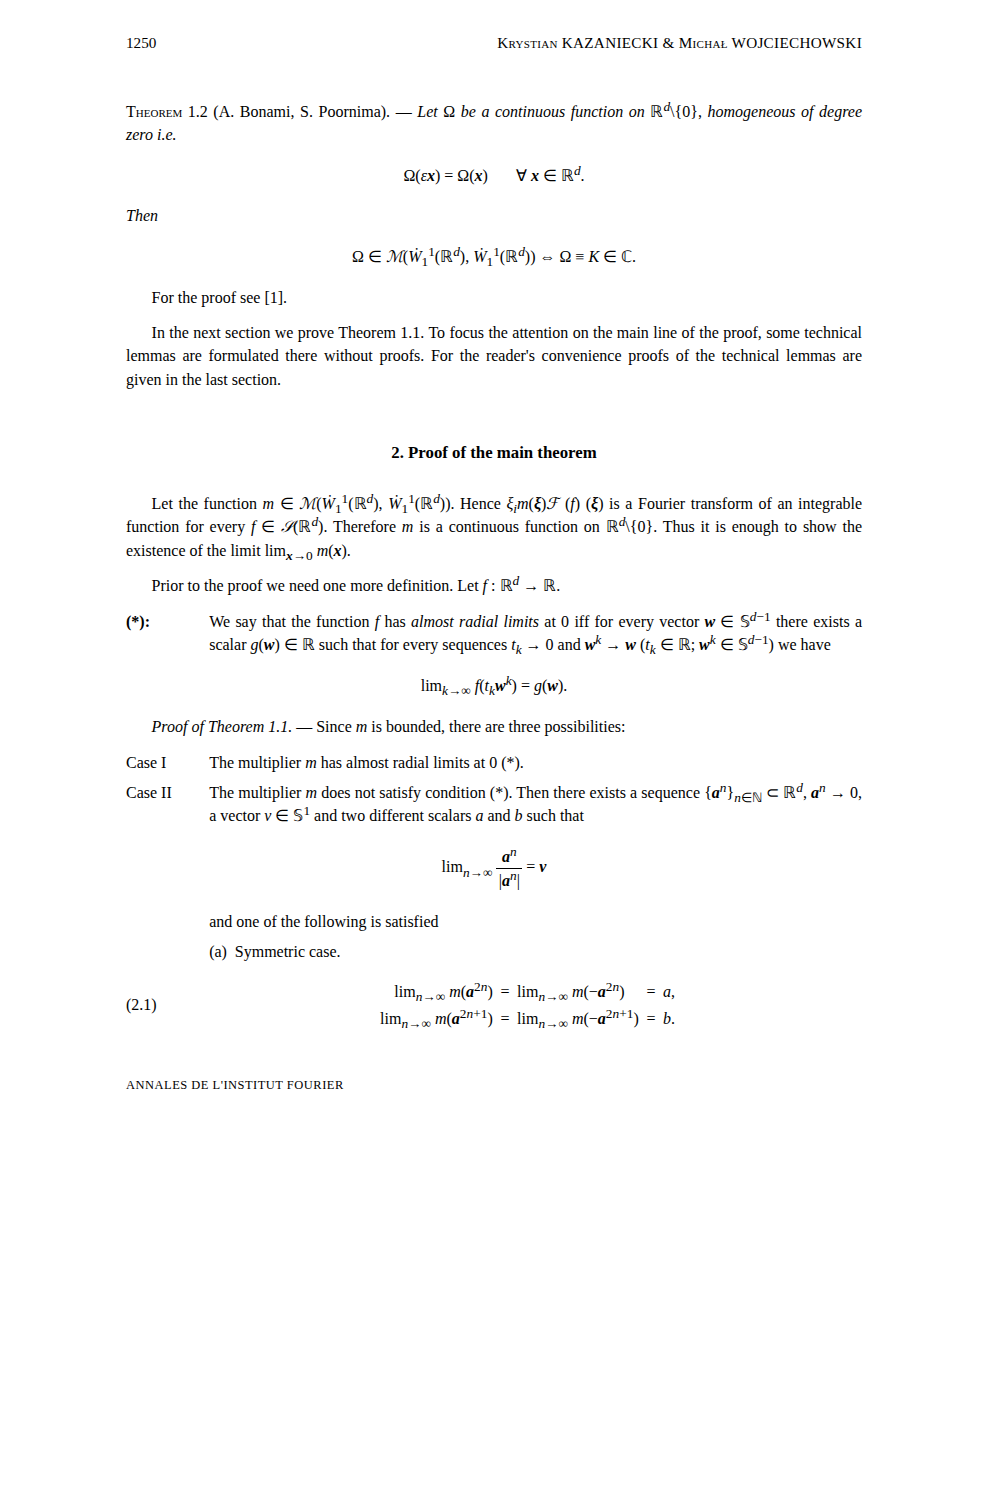1250 Krystian KAZANIECKI & Michał WOJCIECHOWSKI
Theorem 1.2 (A. Bonami, S. Poornima). — Let Ω be a continuous function on ℝd\{0}, homogeneous of degree zero i.e.
Ω(εx) = Ω(x) ∀ x ∈ ℝd.
Then
Ω ∈ ℳ(Ẇ11(ℝd), Ẇ11(ℝd)) ⇔ Ω ≡ K ∈ ℂ.
For the proof see [1].
In the next section we prove Theorem 1.1. To focus the attention on the main line of the proof, some technical lemmas are formulated there without proofs. For the reader's convenience proofs of the technical lemmas are given in the last section.
2. Proof of the main theorem
Let the function m ∈ ℳ(Ẇ11(ℝd), Ẇ11(ℝd)). Hence ξim(ξ)ℱ (f) (ξ) is a Fourier transform of an integrable function for every f ∈ 𝒮(ℝd). Therefore m is a continuous function on ℝd\{0}. Thus it is enough to show the existence of the limit limx→0 m(x).
Prior to the proof we need one more definition. Let f : ℝd → ℝ.
(*):
We say that the function f has almost radial limits at 0 iff for every vector w ∈ 𝕊d−1 there exists a scalar g(w) ∈ ℝ such that for every sequences tk → 0 and wk → w (tk ∈ ℝ; wk ∈ 𝕊d−1) we have
limk→∞ f(tk wk) = g(w).
Proof of Theorem 1.1. — Since m is bounded, there are three possibilities:
Case I
The multiplier m has almost radial limits at 0 (*).
Case II
The multiplier m does not satisfy condition (*). Then there exists a sequence {an}n∈ℕ ⊂ ℝd, an → 0, a vector v ∈ 𝕊1 and two different scalars a and b such that
limn→∞ an |an| = v
and one of the following is satisfied
(a)
Symmetric case.
(2.1)
| lim n →∞ m ( a 2 n ) | = | lim n →∞ m (− a 2 n ) | = | a , |
| lim n →∞ m ( a 2 n +1 ) | = | lim n →∞ m (− a 2 n +1 ) | = | b . |
ANNALES DE L'INSTITUT FOURIER